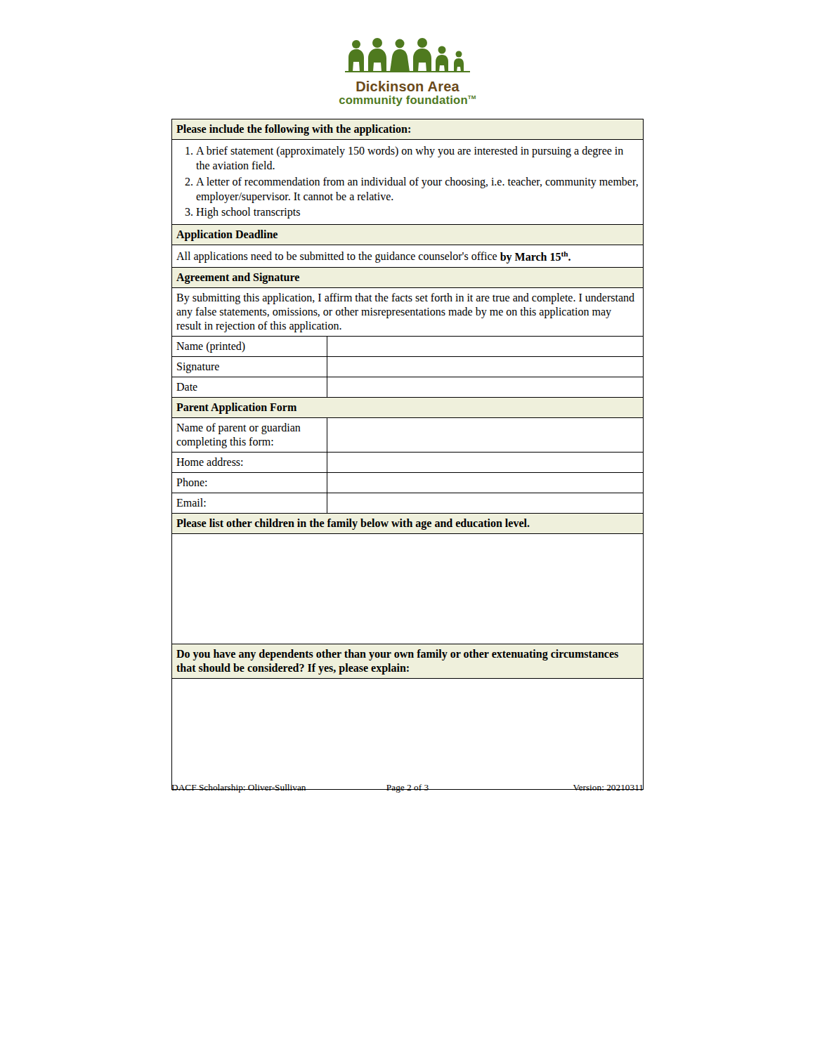Dickinson Area
community foundationTM
| Please include the following with the application: |
| A brief statement (approximately 150 words) on why you are interested in pursuing a degree in the aviation field. A letter of recommendation from an individual of your choosing, i.e. teacher, community member, employer/supervisor. It cannot be a relative. High school transcripts |
| Application Deadline |
| All applications need to be submitted to the guidance counselor's office by March 15 th . |
| Agreement and Signature |
| By submitting this application, I affirm that the facts set forth in it are true and complete. I understand any false statements, omissions, or other misrepresentations made by me on this application may result in rejection of this application. |
| Name (printed) | |
| Signature | |
| Date | |
| Parent Application Form |
| Name of parent or guardian completing this form: | |
| Home address: | |
| Phone: | |
| Email: | |
| Please list other children in the family below with age and education level. |
| Do you have any dependents other than your own family or other extenuating circumstances that should be considered? If yes, please explain: |
DACF Scholarship: Oliver-Sullivan
Page 2 of 3
Version: 20210311